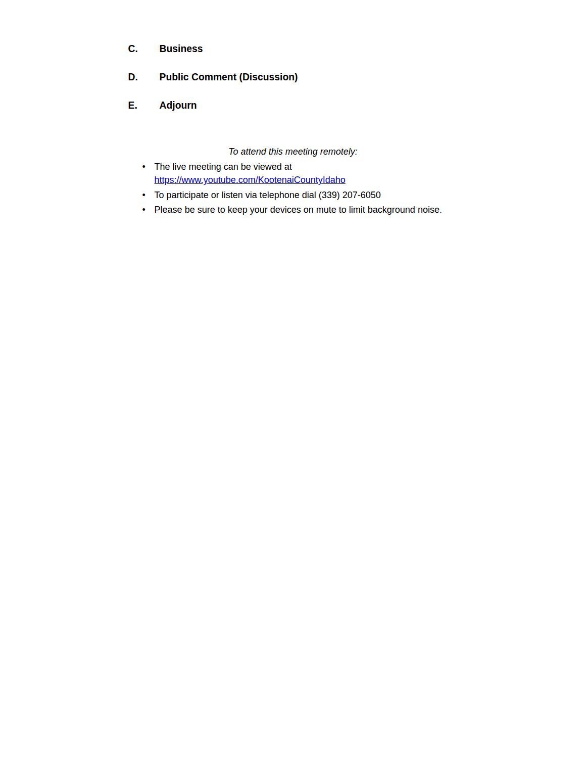C. Business
D. Public Comment (Discussion)
E. Adjourn
To attend this meeting remotely:
The live meeting can be viewed at https://www.youtube.com/KootenaiCountyIdaho
To participate or listen via telephone dial (339) 207-6050
Please be sure to keep your devices on mute to limit background noise.